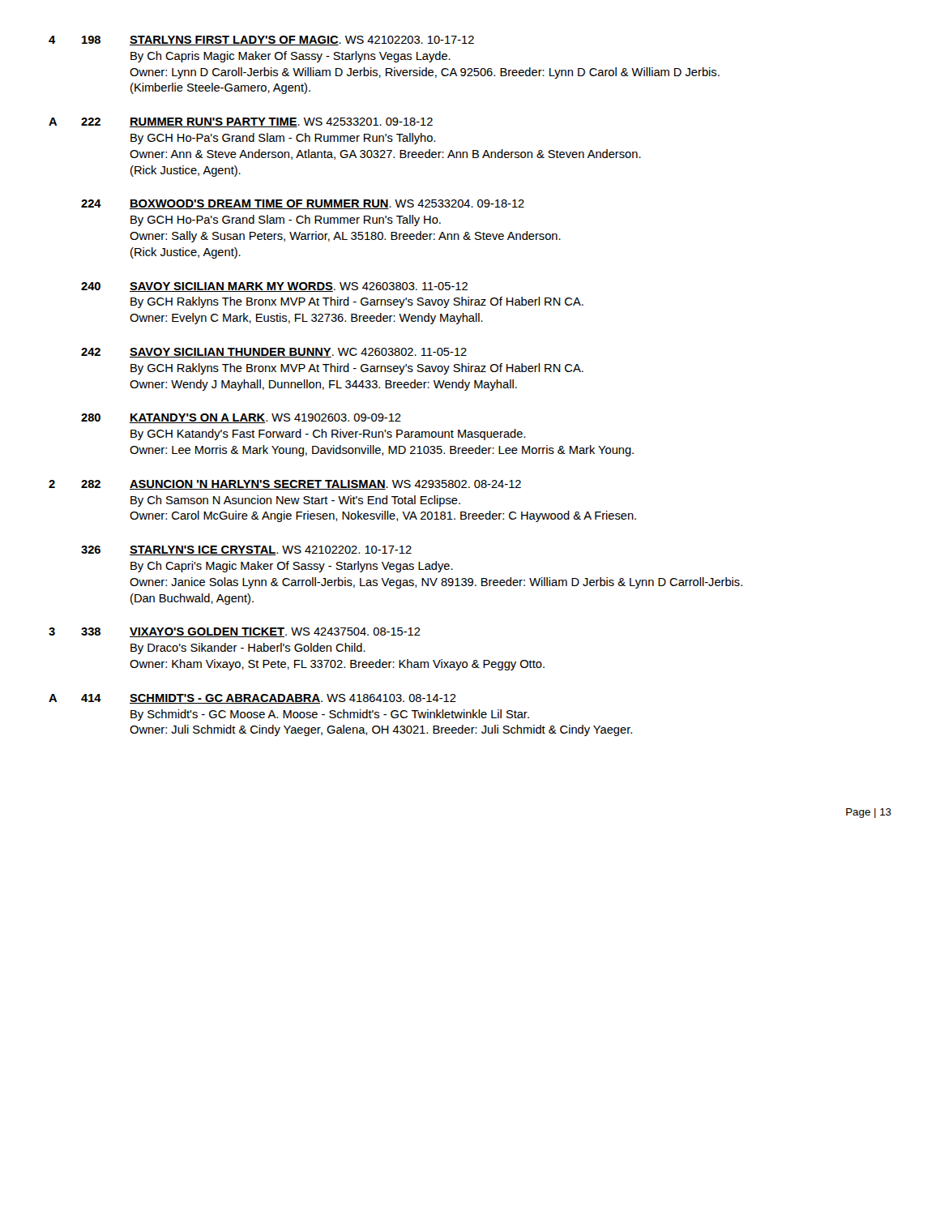| 4 | 198 | STARLYNS FIRST LADY'S OF MAGIC . WS 42102203. 10-17-12 By Ch Capris Magic Maker Of Sassy - Starlyns Vegas Layde. Owner: Lynn D Caroll-Jerbis & William D Jerbis, Riverside, CA 92506. Breeder: Lynn D Carol & William D Jerbis. (Kimberlie Steele-Gamero, Agent). |
| A | 222 | RUMMER RUN'S PARTY TIME . WS 42533201. 09-18-12 By GCH Ho-Pa's Grand Slam - Ch Rummer Run's Tallyho. Owner: Ann & Steve Anderson, Atlanta, GA 30327. Breeder: Ann B Anderson & Steven Anderson. (Rick Justice, Agent). |
| | 224 | BOXWOOD'S DREAM TIME OF RUMMER RUN . WS 42533204. 09-18-12 By GCH Ho-Pa's Grand Slam - Ch Rummer Run's Tally Ho. Owner: Sally & Susan Peters, Warrior, AL 35180. Breeder: Ann & Steve Anderson. (Rick Justice, Agent). |
| | 240 | SAVOY SICILIAN MARK MY WORDS . WS 42603803. 11-05-12 By GCH Raklyns The Bronx MVP At Third - Garnsey's Savoy Shiraz Of Haberl RN CA. Owner: Evelyn C Mark, Eustis, FL 32736. Breeder: Wendy Mayhall. |
| | 242 | SAVOY SICILIAN THUNDER BUNNY . WC 42603802. 11-05-12 By GCH Raklyns The Bronx MVP At Third - Garnsey's Savoy Shiraz Of Haberl RN CA. Owner: Wendy J Mayhall, Dunnellon, FL 34433. Breeder: Wendy Mayhall. |
| | 280 | KATANDY'S ON A LARK . WS 41902603. 09-09-12 By GCH Katandy's Fast Forward - Ch River-Run's Paramount Masquerade. Owner: Lee Morris & Mark Young, Davidsonville, MD 21035. Breeder: Lee Morris & Mark Young. |
| 2 | 282 | ASUNCION 'N HARLYN'S SECRET TALISMAN . WS 42935802. 08-24-12 By Ch Samson N Asuncion New Start - Wit's End Total Eclipse. Owner: Carol McGuire & Angie Friesen, Nokesville, VA 20181. Breeder: C Haywood & A Friesen. |
| | 326 | STARLYN'S ICE CRYSTAL . WS 42102202. 10-17-12 By Ch Capri's Magic Maker Of Sassy - Starlyns Vegas Ladye. Owner: Janice Solas Lynn & Carroll-Jerbis, Las Vegas, NV 89139. Breeder: William D Jerbis & Lynn D Carroll-Jerbis. (Dan Buchwald, Agent). |
| 3 | 338 | VIXAYO'S GOLDEN TICKET . WS 42437504. 08-15-12 By Draco's Sikander - Haberl's Golden Child. Owner: Kham Vixayo, St Pete, FL 33702. Breeder: Kham Vixayo & Peggy Otto. |
| A | 414 | SCHMIDT'S - GC ABRACADABRA . WS 41864103. 08-14-12 By Schmidt's - GC Moose A. Moose - Schmidt's - GC Twinkletwinkle Lil Star. Owner: Juli Schmidt & Cindy Yaeger, Galena, OH 43021. Breeder: Juli Schmidt & Cindy Yaeger. |
Page | 13